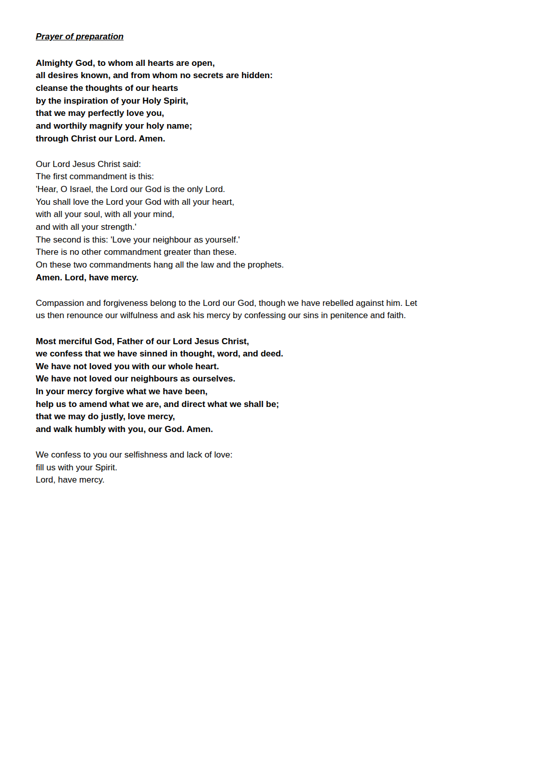Prayer of preparation
Almighty God, to whom all hearts are open,
all desires known, and from whom no secrets are hidden:
cleanse the thoughts of our hearts
by the inspiration of your Holy Spirit,
that we may perfectly love you,
and worthily magnify your holy name;
through Christ our Lord. Amen.
Our Lord Jesus Christ said:
The first commandment is this:
'Hear, O Israel, the Lord our God is the only Lord.
You shall love the Lord your God with all your heart,
with all your soul, with all your mind,
and with all your strength.'
The second is this: 'Love your neighbour as yourself.'
There is no other commandment greater than these.
On these two commandments hang all the law and the prophets.
Amen. Lord, have mercy.
Compassion and forgiveness belong to the Lord our God, though we have rebelled against him. Let us then renounce our wilfulness and ask his mercy by confessing our sins in penitence and faith.
Most merciful God, Father of our Lord Jesus Christ,
we confess that we have sinned in thought, word, and deed.
We have not loved you with our whole heart.
We have not loved our neighbours as ourselves.
In your mercy forgive what we have been,
help us to amend what we are, and direct what we shall be;
that we may do justly, love mercy,
and walk humbly with you, our God. Amen.
We confess to you our selfishness and lack of love:
fill us with your Spirit.
Lord, have mercy.